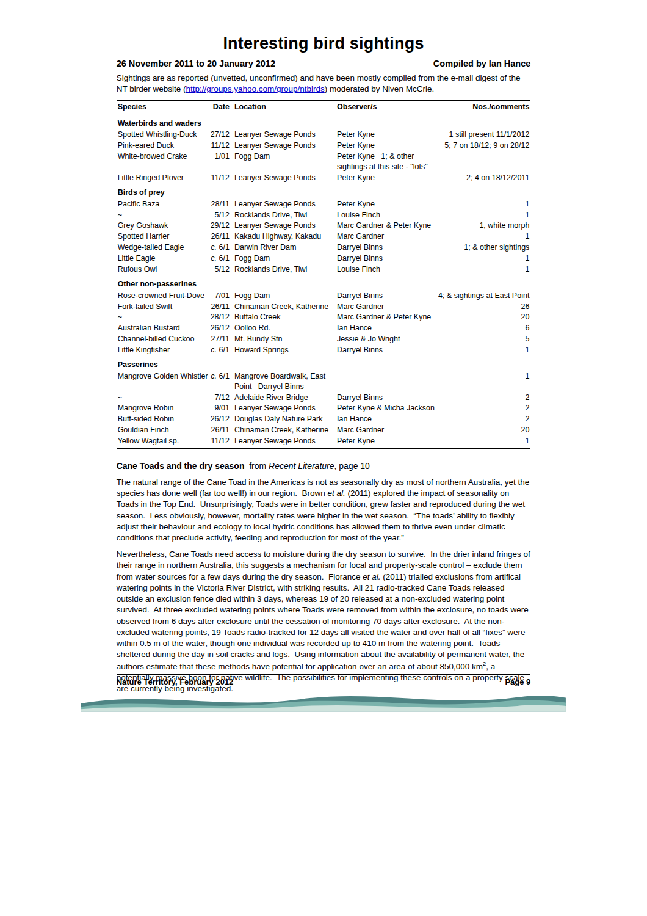Interesting bird sightings
26 November 2011 to 20 January 2012 Compiled by Ian Hance
Sightings are as reported (unvetted, unconfirmed) and have been mostly compiled from the e-mail digest of the NT birder website (http://groups.yahoo.com/group/ntbirds) moderated by Niven McCrie.
| Species | Date | Location | Observer/s | Nos./comments |
| --- | --- | --- | --- | --- |
| Waterbirds and waders |
| Spotted Whistling-Duck | 27/12 | Leanyer Sewage Ponds | Peter Kyne | 1 still present 11/1/2012 |
| Pink-eared Duck | 11/12 | Leanyer Sewage Ponds | Peter Kyne | 5; 7 on 18/12; 9 on 28/12 |
| White-browed Crake | 1/01 | Fogg Dam | Peter Kyne 1; & other sightings at this site - "lots" | |
| Little Ringed Plover | 11/12 | Leanyer Sewage Ponds | Peter Kyne | 2; 4 on 18/12/2011 |
| Birds of prey |
| Pacific Baza | 28/11 | Leanyer Sewage Ponds | Peter Kyne | 1 |
| ~ | 5/12 | Rocklands Drive, Tiwi | Louise Finch | 1 |
| Grey Goshawk | 29/12 | Leanyer Sewage Ponds | Marc Gardner & Peter Kyne | 1, white morph |
| Spotted Harrier | 26/11 | Kakadu Highway, Kakadu | Marc Gardner | 1 |
| Wedge-tailed Eagle | c. 6/1 | Darwin River Dam | Darryel Binns | 1; & other sightings |
| Little Eagle | c. 6/1 | Fogg Dam | Darryel Binns | 1 |
| Rufous Owl | 5/12 | Rocklands Drive, Tiwi | Louise Finch | 1 |
| Other non-passerines |
| Rose-crowned Fruit-Dove | 7/01 | Fogg Dam | Darryel Binns | 4; & sightings at East Point |
| Fork-tailed Swift | 26/11 | Chinaman Creek, Katherine | Marc Gardner | 26 |
| ~ | 28/12 | Buffalo Creek | Marc Gardner & Peter Kyne | 20 |
| Australian Bustard | 26/12 | Oolloo Rd. | Ian Hance | 6 |
| Channel-billed Cuckoo | 27/11 | Mt. Bundy Stn | Jessie & Jo Wright | 5 |
| Little Kingfisher | c. 6/1 | Howard Springs | Darryel Binns | 1 |
| Passerines |
| Mangrove Golden Whistler | c. 6/1 | Mangrove Boardwalk, East Point Darryel Binns | | 1 |
| ~ | 7/12 | Adelaide River Bridge | Darryel Binns | 2 |
| Mangrove Robin | 9/01 | Leanyer Sewage Ponds | Peter Kyne & Micha Jackson | 2 |
| Buff-sided Robin | 26/12 | Douglas Daly Nature Park | Ian Hance | 2 |
| Gouldian Finch | 26/11 | Chinaman Creek, Katherine | Marc Gardner | 20 |
| Yellow Wagtail sp. | 11/12 | Leanyer Sewage Ponds | Peter Kyne | 1 |
Cane Toads and the dry season from Recent Literature, page 10
The natural range of the Cane Toad in the Americas is not as seasonally dry as most of northern Australia, yet the species has done well (far too well!) in our region. Brown et al. (2011) explored the impact of seasonality on Toads in the Top End. Unsurprisingly, Toads were in better condition, grew faster and reproduced during the wet season. Less obviously, however, mortality rates were higher in the wet season. “The toads’ ability to flexibly adjust their behaviour and ecology to local hydric conditions has allowed them to thrive even under climatic conditions that preclude activity, feeding and reproduction for most of the year.”
Nevertheless, Cane Toads need access to moisture during the dry season to survive. In the drier inland fringes of their range in northern Australia, this suggests a mechanism for local and property-scale control – exclude them from water sources for a few days during the dry season. Florance et al. (2011) trialled exclusions from artifical watering points in the Victoria River District, with striking results. All 21 radio-tracked Cane Toads released outside an exclusion fence died within 3 days, whereas 19 of 20 released at a non-excluded watering point survived. At three excluded watering points where Toads were removed from within the exclosure, no toads were observed from 6 days after exclosure until the cessation of monitoring 70 days after exclosure. At the non-excluded watering points, 19 Toads radio-tracked for 12 days all visited the water and over half of all “fixes” were within 0.5 m of the water, though one individual was recorded up to 410 m from the watering point. Toads sheltered during the day in soil cracks and logs. Using information about the availability of permanent water, the authors estimate that these methods have potential for application over an area of about 850,000 km2, a potentially massive boon for native wildlife. The possibilities for implementing these controls on a property scale are currently being investigated.
Nature Territory, February 2012 Page 9